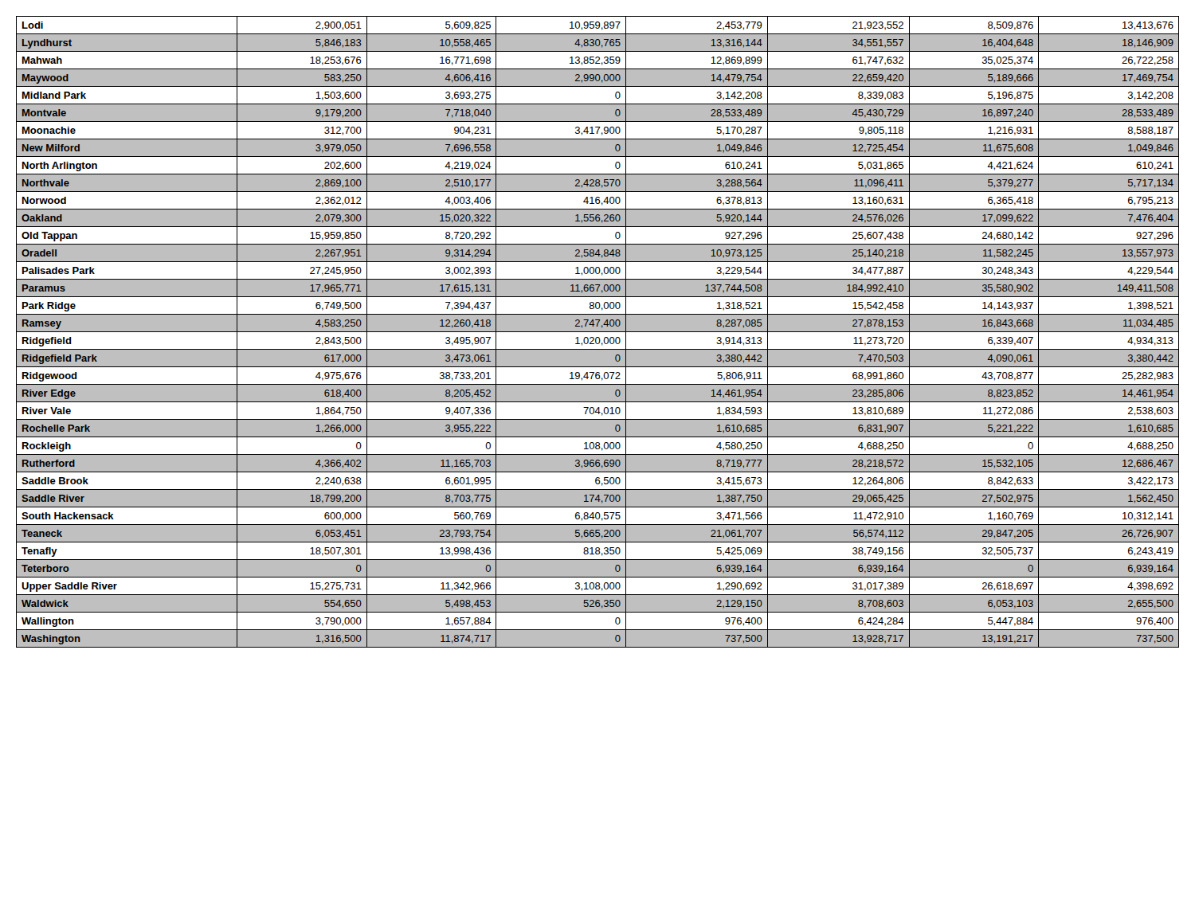| Lodi | 2,900,051 | 5,609,825 | 10,959,897 | 2,453,779 | 21,923,552 | 8,509,876 | 13,413,676 |
| Lyndhurst | 5,846,183 | 10,558,465 | 4,830,765 | 13,316,144 | 34,551,557 | 16,404,648 | 18,146,909 |
| Mahwah | 18,253,676 | 16,771,698 | 13,852,359 | 12,869,899 | 61,747,632 | 35,025,374 | 26,722,258 |
| Maywood | 583,250 | 4,606,416 | 2,990,000 | 14,479,754 | 22,659,420 | 5,189,666 | 17,469,754 |
| Midland Park | 1,503,600 | 3,693,275 | 0 | 3,142,208 | 8,339,083 | 5,196,875 | 3,142,208 |
| Montvale | 9,179,200 | 7,718,040 | 0 | 28,533,489 | 45,430,729 | 16,897,240 | 28,533,489 |
| Moonachie | 312,700 | 904,231 | 3,417,900 | 5,170,287 | 9,805,118 | 1,216,931 | 8,588,187 |
| New Milford | 3,979,050 | 7,696,558 | 0 | 1,049,846 | 12,725,454 | 11,675,608 | 1,049,846 |
| North Arlington | 202,600 | 4,219,024 | 0 | 610,241 | 5,031,865 | 4,421,624 | 610,241 |
| Northvale | 2,869,100 | 2,510,177 | 2,428,570 | 3,288,564 | 11,096,411 | 5,379,277 | 5,717,134 |
| Norwood | 2,362,012 | 4,003,406 | 416,400 | 6,378,813 | 13,160,631 | 6,365,418 | 6,795,213 |
| Oakland | 2,079,300 | 15,020,322 | 1,556,260 | 5,920,144 | 24,576,026 | 17,099,622 | 7,476,404 |
| Old Tappan | 15,959,850 | 8,720,292 | 0 | 927,296 | 25,607,438 | 24,680,142 | 927,296 |
| Oradell | 2,267,951 | 9,314,294 | 2,584,848 | 10,973,125 | 25,140,218 | 11,582,245 | 13,557,973 |
| Palisades Park | 27,245,950 | 3,002,393 | 1,000,000 | 3,229,544 | 34,477,887 | 30,248,343 | 4,229,544 |
| Paramus | 17,965,771 | 17,615,131 | 11,667,000 | 137,744,508 | 184,992,410 | 35,580,902 | 149,411,508 |
| Park Ridge | 6,749,500 | 7,394,437 | 80,000 | 1,318,521 | 15,542,458 | 14,143,937 | 1,398,521 |
| Ramsey | 4,583,250 | 12,260,418 | 2,747,400 | 8,287,085 | 27,878,153 | 16,843,668 | 11,034,485 |
| Ridgefield | 2,843,500 | 3,495,907 | 1,020,000 | 3,914,313 | 11,273,720 | 6,339,407 | 4,934,313 |
| Ridgefield Park | 617,000 | 3,473,061 | 0 | 3,380,442 | 7,470,503 | 4,090,061 | 3,380,442 |
| Ridgewood | 4,975,676 | 38,733,201 | 19,476,072 | 5,806,911 | 68,991,860 | 43,708,877 | 25,282,983 |
| River Edge | 618,400 | 8,205,452 | 0 | 14,461,954 | 23,285,806 | 8,823,852 | 14,461,954 |
| River Vale | 1,864,750 | 9,407,336 | 704,010 | 1,834,593 | 13,810,689 | 11,272,086 | 2,538,603 |
| Rochelle Park | 1,266,000 | 3,955,222 | 0 | 1,610,685 | 6,831,907 | 5,221,222 | 1,610,685 |
| Rockleigh | 0 | 0 | 108,000 | 4,580,250 | 4,688,250 | 0 | 4,688,250 |
| Rutherford | 4,366,402 | 11,165,703 | 3,966,690 | 8,719,777 | 28,218,572 | 15,532,105 | 12,686,467 |
| Saddle Brook | 2,240,638 | 6,601,995 | 6,500 | 3,415,673 | 12,264,806 | 8,842,633 | 3,422,173 |
| Saddle River | 18,799,200 | 8,703,775 | 174,700 | 1,387,750 | 29,065,425 | 27,502,975 | 1,562,450 |
| South Hackensack | 600,000 | 560,769 | 6,840,575 | 3,471,566 | 11,472,910 | 1,160,769 | 10,312,141 |
| Teaneck | 6,053,451 | 23,793,754 | 5,665,200 | 21,061,707 | 56,574,112 | 29,847,205 | 26,726,907 |
| Tenafly | 18,507,301 | 13,998,436 | 818,350 | 5,425,069 | 38,749,156 | 32,505,737 | 6,243,419 |
| Teterboro | 0 | 0 | 0 | 6,939,164 | 6,939,164 | 0 | 6,939,164 |
| Upper Saddle River | 15,275,731 | 11,342,966 | 3,108,000 | 1,290,692 | 31,017,389 | 26,618,697 | 4,398,692 |
| Waldwick | 554,650 | 5,498,453 | 526,350 | 2,129,150 | 8,708,603 | 6,053,103 | 2,655,500 |
| Wallington | 3,790,000 | 1,657,884 | 0 | 976,400 | 6,424,284 | 5,447,884 | 976,400 |
| Washington | 1,316,500 | 11,874,717 | 0 | 737,500 | 13,928,717 | 13,191,217 | 737,500 |